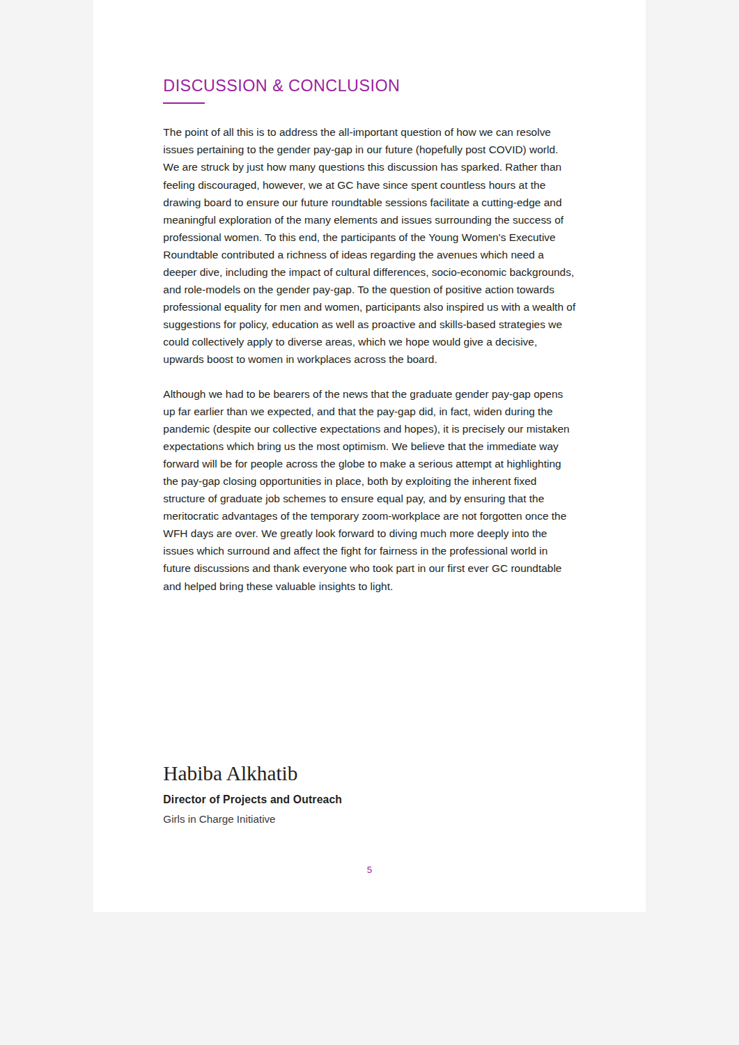DISCUSSION & CONCLUSION
The point of all this is to address the all-important question of how we can resolve issues pertaining to the gender pay-gap in our future (hopefully post COVID) world. We are struck by just how many questions this discussion has sparked. Rather than feeling discouraged, however, we at GC have since spent countless hours at the drawing board to ensure our future roundtable sessions facilitate a cutting-edge and meaningful exploration of the many elements and issues surrounding the success of professional women. To this end, the participants of the Young Women's Executive Roundtable contributed a richness of ideas regarding the avenues which need a deeper dive, including the impact of cultural differences, socio-economic backgrounds, and role-models on the gender pay-gap. To the question of positive action towards professional equality for men and women, participants also inspired us with a wealth of suggestions for policy, education as well as proactive and skills-based strategies we could collectively apply to diverse areas, which we hope would give a decisive, upwards boost to women in workplaces across the board.
Although we had to be bearers of the news that the graduate gender pay-gap opens up far earlier than we expected, and that the pay-gap did, in fact, widen during the pandemic (despite our collective expectations and hopes), it is precisely our mistaken expectations which bring us the most optimism. We believe that the immediate way forward will be for people across the globe to make a serious attempt at highlighting the pay-gap closing opportunities in place, both by exploiting the inherent fixed structure of graduate job schemes to ensure equal pay, and by ensuring that the meritocratic advantages of the temporary zoom-workplace are not forgotten once the WFH days are over. We greatly look forward to diving much more deeply into the issues which surround and affect the fight for fairness in the professional world in future discussions and thank everyone who took part in our first ever GC roundtable and helped bring these valuable insights to light.
Habiba Alkhatib
Director of Projects and Outreach
Girls in Charge Initiative
5